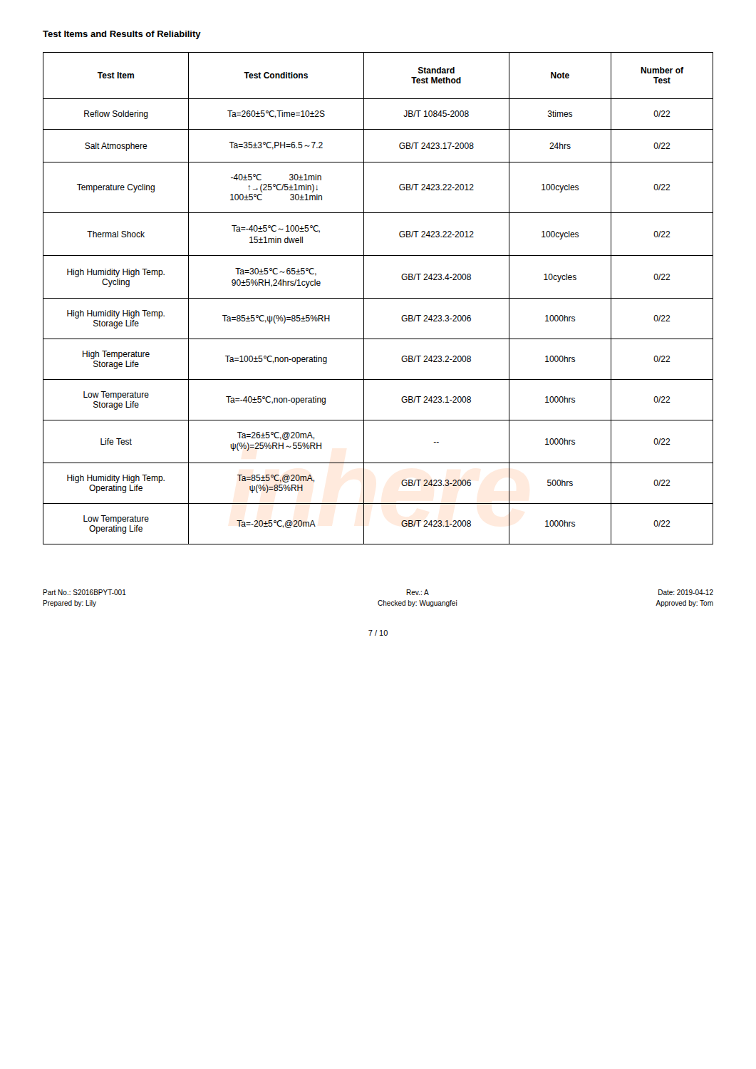inhere
Test Items and Results of Reliability
| Test Item | Test Conditions | Standard Test Method | Note | Number of Test |
| --- | --- | --- | --- | --- |
| Reflow Soldering | Ta=260±5℃,Time=10±2S | JB/T 10845-2008 | 3times | 0/22 |
| Salt Atmosphere | Ta=35±3℃,PH=6.5～7.2 | GB/T 2423.17-2008 | 24hrs | 0/22 |
| Temperature Cycling | -40±5℃ 30±1min ↑→(25℃/5±1min)↓ 100±5℃ 30±1min | GB/T 2423.22-2012 | 100cycles | 0/22 |
| Thermal Shock | Ta=-40±5℃～100±5℃, 15±1min dwell | GB/T 2423.22-2012 | 100cycles | 0/22 |
| High Humidity High Temp. Cycling | Ta=30±5℃～65±5℃, 90±5%RH,24hrs/1cycle | GB/T 2423.4-2008 | 10cycles | 0/22 |
| High Humidity High Temp. Storage Life | Ta=85±5℃,ψ(%)=85±5%RH | GB/T 2423.3-2006 | 1000hrs | 0/22 |
| High Temperature Storage Life | Ta=100±5℃,non-operating | GB/T 2423.2-2008 | 1000hrs | 0/22 |
| Low Temperature Storage Life | Ta=-40±5℃,non-operating | GB/T 2423.1-2008 | 1000hrs | 0/22 |
| Life Test | Ta=26±5℃,@20mA, ψ(%)=25%RH～55%RH | -- | 1000hrs | 0/22 |
| High Humidity High Temp. Operating Life | Ta=85±5℃,@20mA, ψ(%)=85%RH | GB/T 2423.3-2006 | 500hrs | 0/22 |
| Low Temperature Operating Life | Ta=-20±5℃,@20mA | GB/T 2423.1-2008 | 1000hrs | 0/22 |
| Part No.: S2016BPYT-001 | Rev.: A | Date: 2019-04-12 |
| Prepared by: Lily | Checked by: Wuguangfei | Approved by: Tom |
7 / 10